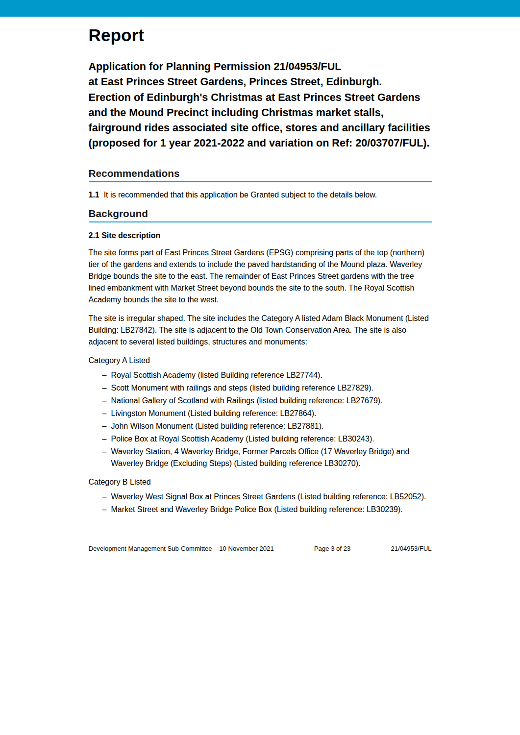Report
Application for Planning Permission 21/04953/FUL
at East Princes Street Gardens, Princes Street, Edinburgh.
Erection of Edinburgh's Christmas at East Princes Street Gardens and the Mound Precinct including Christmas market stalls, fairground rides associated site office, stores and ancillary facilities (proposed for 1 year 2021-2022 and variation on Ref: 20/03707/FUL).
Recommendations
1.1 It is recommended that this application be Granted subject to the details below.
Background
2.1 Site description
The site forms part of East Princes Street Gardens (EPSG) comprising parts of the top (northern) tier of the gardens and extends to include the paved hardstanding of the Mound plaza. Waverley Bridge bounds the site to the east. The remainder of East Princes Street gardens with the tree lined embankment with Market Street beyond bounds the site to the south. The Royal Scottish Academy bounds the site to the west.
The site is irregular shaped. The site includes the Category A listed Adam Black Monument (Listed Building: LB27842). The site is adjacent to the Old Town Conservation Area. The site is also adjacent to several listed buildings, structures and monuments:
Category A Listed
Royal Scottish Academy (listed Building reference LB27744).
Scott Monument with railings and steps (listed building reference LB27829).
National Gallery of Scotland with Railings (listed building reference: LB27679).
Livingston Monument (Listed building reference: LB27864).
John Wilson Monument (Listed building reference: LB27881).
Police Box at Royal Scottish Academy (Listed building reference: LB30243).
Waverley Station, 4 Waverley Bridge, Former Parcels Office (17 Waverley Bridge) and Waverley Bridge (Excluding Steps) (Listed building reference LB30270).
Category B Listed
Waverley West Signal Box at Princes Street Gardens (Listed building reference: LB52052).
Market Street and Waverley Bridge Police Box (Listed building reference: LB30239).
Development Management Sub-Committee – 10 November 2021 Page 3 of 23 21/04953/FUL